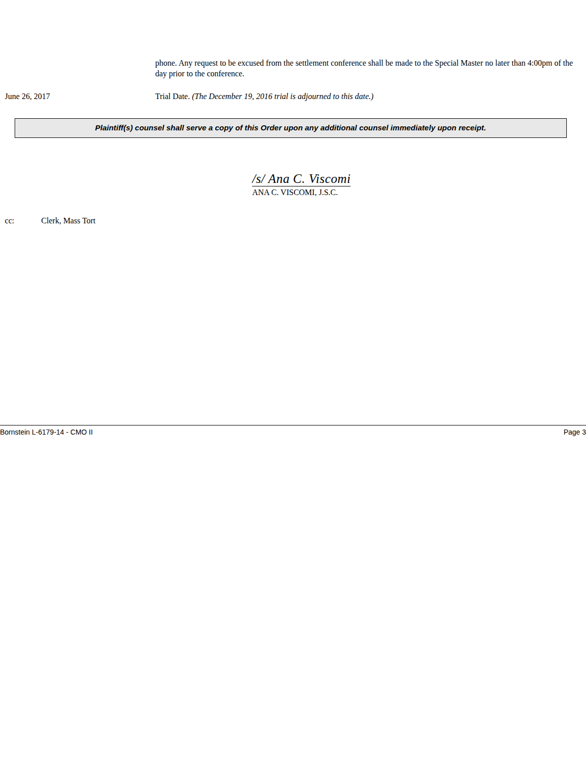phone. Any request to be excused from the settlement conference shall be made to the Special Master no later than 4:00pm of the day prior to the conference.
June 26, 2017
Trial Date. (The December 19, 2016 trial is adjourned to this date.)
Plaintiff(s) counsel shall serve a copy of this Order upon any additional counsel immediately upon receipt.
/s/ Ana C. Viscomi
ANA C. VISCOMI, J.S.C.
| cc: | Clerk, Mass Tort |
Bornstein L-6179-14 - CMO II Page 3